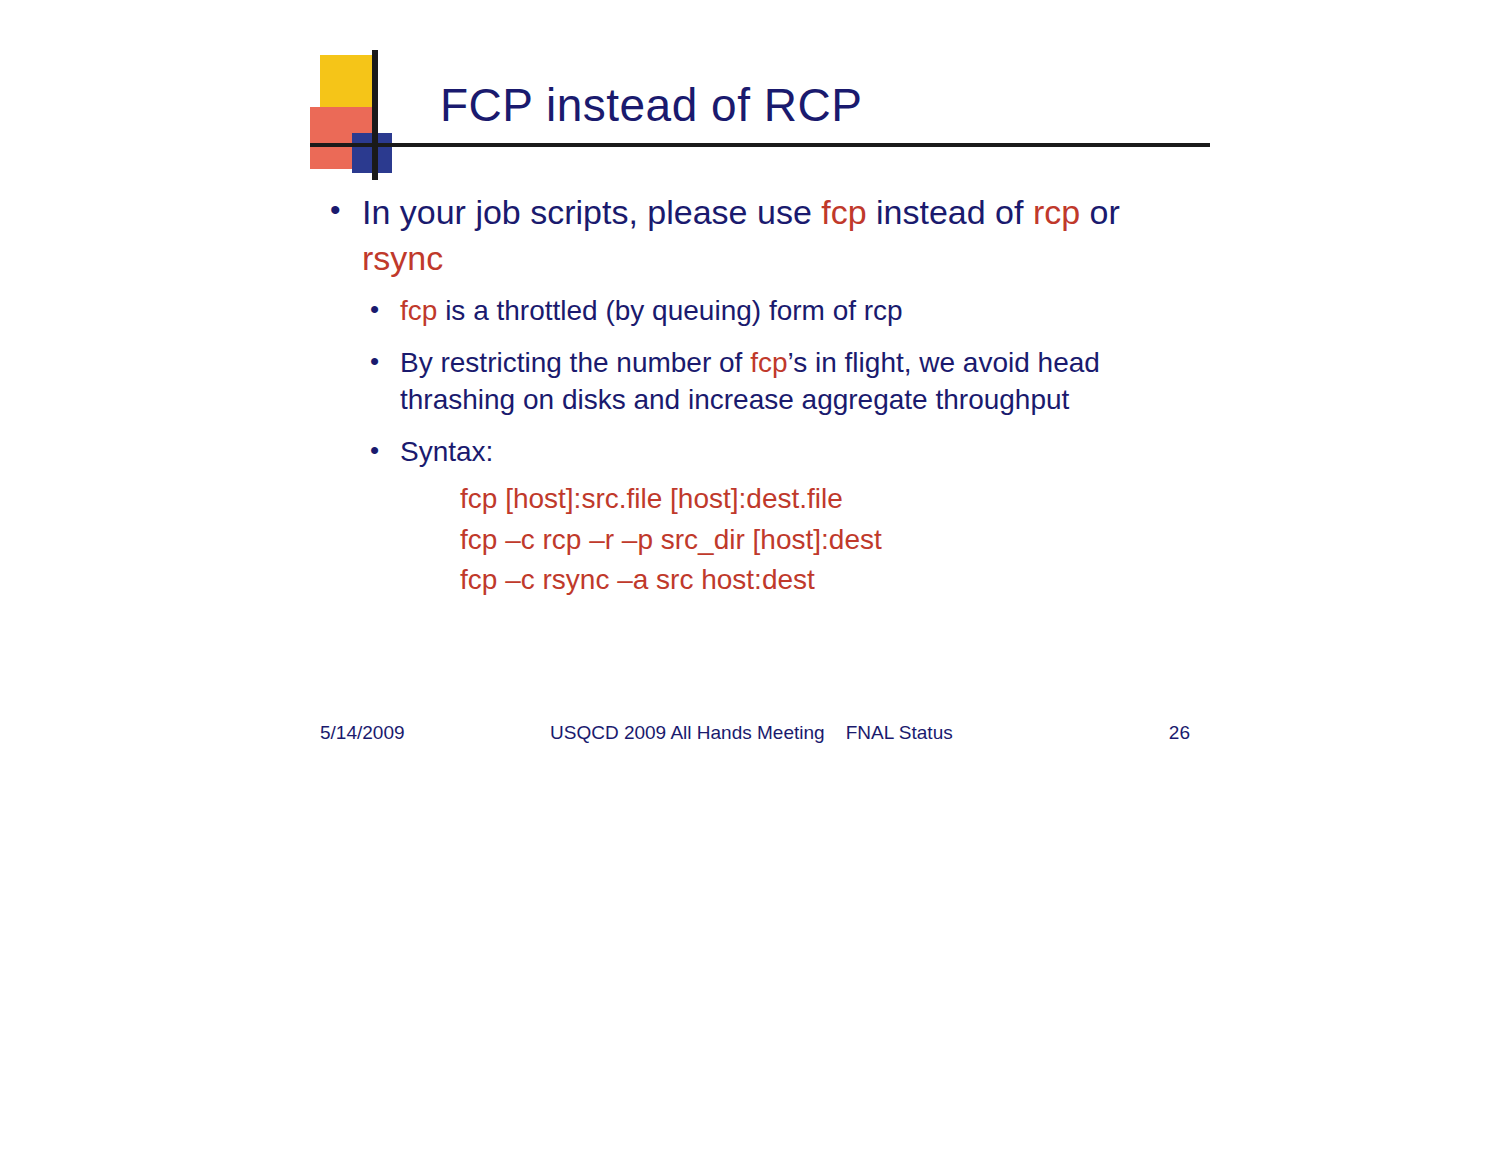FCP instead of RCP
In your job scripts, please use fcp instead of rcp or rsync
fcp is a throttled (by queuing) form of rcp
By restricting the number of fcp’s in flight, we avoid head thrashing on disks and increase aggregate throughput
Syntax:
fcp [host]:src.file [host]:dest.file
fcp –c rcp –r –p src_dir [host]:dest
fcp –c rsync –a src host:dest
5/14/2009 USQCD 2009 All Hands Meeting FNAL Status 26